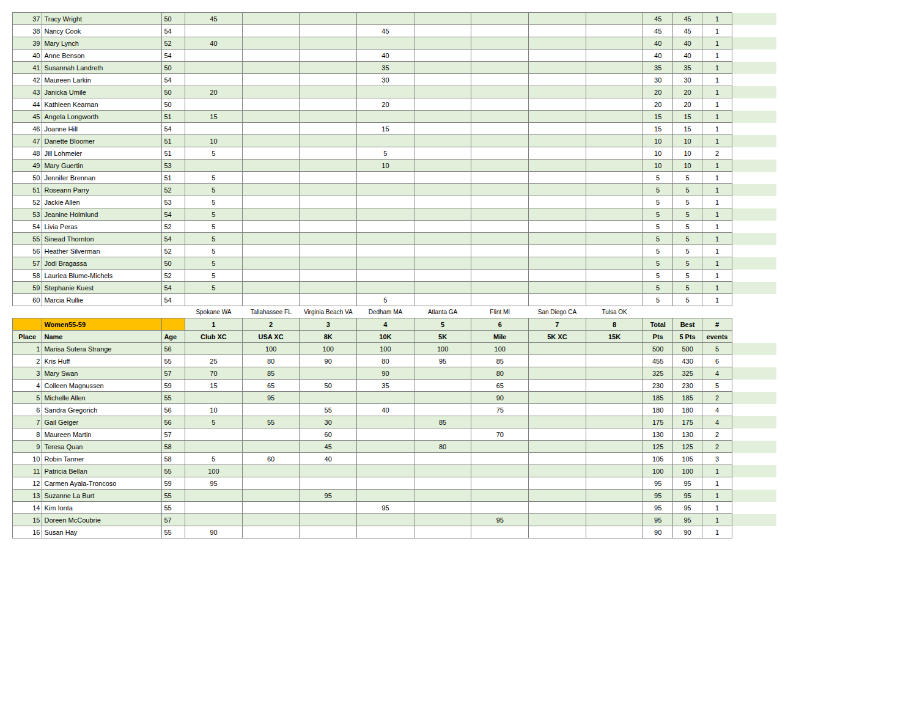| 37 | Tracy Wright | 50 | 45 | | | | | | | | 45 | 45 | 1 | |
| 38 | Nancy Cook | 54 | | | | 45 | | | | | 45 | 45 | 1 | |
| 39 | Mary Lynch | 52 | 40 | | | | | | | | 40 | 40 | 1 | |
| 40 | Anne Benson | 54 | | | | 40 | | | | | 40 | 40 | 1 | |
| 41 | Susannah Landreth | 50 | | | | 35 | | | | | 35 | 35 | 1 | |
| 42 | Maureen Larkin | 54 | | | | 30 | | | | | 30 | 30 | 1 | |
| 43 | Janicka Umile | 50 | 20 | | | | | | | | 20 | 20 | 1 | |
| 44 | Kathleen Kearnan | 50 | | | | 20 | | | | | 20 | 20 | 1 | |
| 45 | Angela Longworth | 51 | 15 | | | | | | | | 15 | 15 | 1 | |
| 46 | Joanne Hill | 54 | | | | 15 | | | | | 15 | 15 | 1 | |
| 47 | Danette Bloomer | 51 | 10 | | | | | | | | 10 | 10 | 1 | |
| 48 | Jill Lohmeier | 51 | 5 | | | 5 | | | | | 10 | 10 | 2 | |
| 49 | Mary Guertin | 53 | | | | 10 | | | | | 10 | 10 | 1 | |
| 50 | Jennifer Brennan | 51 | 5 | | | | | | | | 5 | 5 | 1 | |
| 51 | Roseann Parry | 52 | 5 | | | | | | | | 5 | 5 | 1 | |
| 52 | Jackie Allen | 53 | 5 | | | | | | | | 5 | 5 | 1 | |
| 53 | Jeanine Holmlund | 54 | 5 | | | | | | | | 5 | 5 | 1 | |
| 54 | Livia Peras | 52 | 5 | | | | | | | | 5 | 5 | 1 | |
| 55 | Sinead Thornton | 54 | 5 | | | | | | | | 5 | 5 | 1 | |
| 56 | Heather Silverman | 52 | 5 | | | | | | | | 5 | 5 | 1 | |
| 57 | Jodi Bragassa | 50 | 5 | | | | | | | | 5 | 5 | 1 | |
| 58 | Lauriea Blume-Michels | 52 | 5 | | | | | | | | 5 | 5 | 1 | |
| 59 | Stephanie Kuest | 54 | 5 | | | | | | | | 5 | 5 | 1 | |
| 60 | Marcia Rullie | 54 | | | | 5 | | | | | 5 | 5 | 1 | |
| | | | Spokane WA | Tallahassee FL | Virginia Beach VA | Dedham MA | Atlanta GA | Flint MI | San Diego CA | Tulsa OK | | | | |
| | Women55-59 | | 1 | 2 | 3 | 4 | 5 | 6 | 7 | 8 | Total | Best | # | |
| Place | Name | Age | Club XC | USA XC | 8K | 10K | 5K | Mile | 5K XC | 15K | Pts | 5 Pts | events | |
| 1 | Marisa Sutera Strange | 56 | | 100 | 100 | 100 | 100 | 100 | | | 500 | 500 | 5 | |
| 2 | Kris Huff | 55 | 25 | 80 | 90 | 80 | 95 | 85 | | | 455 | 430 | 6 | |
| 3 | Mary Swan | 57 | 70 | 85 | | 90 | | 80 | | | 325 | 325 | 4 | |
| 4 | Colleen Magnussen | 59 | 15 | 65 | 50 | 35 | | 65 | | | 230 | 230 | 5 | |
| 5 | Michelle Allen | 55 | | 95 | | | | 90 | | | 185 | 185 | 2 | |
| 6 | Sandra Gregorich | 56 | 10 | | 55 | 40 | | 75 | | | 180 | 180 | 4 | |
| 7 | Gail Geiger | 56 | 5 | 55 | 30 | | 85 | | | | 175 | 175 | 4 | |
| 8 | Maureen Martin | 57 | | | 60 | | | 70 | | | 130 | 130 | 2 | |
| 9 | Teresa Quan | 58 | | | 45 | | 80 | | | | 125 | 125 | 2 | |
| 10 | Robin Tanner | 58 | 5 | 60 | 40 | | | | | | 105 | 105 | 3 | |
| 11 | Patricia Bellan | 55 | 100 | | | | | | | | 100 | 100 | 1 | |
| 12 | Carmen Ayala-Troncoso | 59 | 95 | | | | | | | | 95 | 95 | 1 | |
| 13 | Suzanne La Burt | 55 | | | 95 | | | | | | 95 | 95 | 1 | |
| 14 | Kim Ionta | 55 | | | | 95 | | | | | 95 | 95 | 1 | |
| 15 | Doreen McCoubrie | 57 | | | | | | 95 | | | 95 | 95 | 1 | |
| 16 | Susan Hay | 55 | 90 | | | | | | | | 90 | 90 | 1 | |